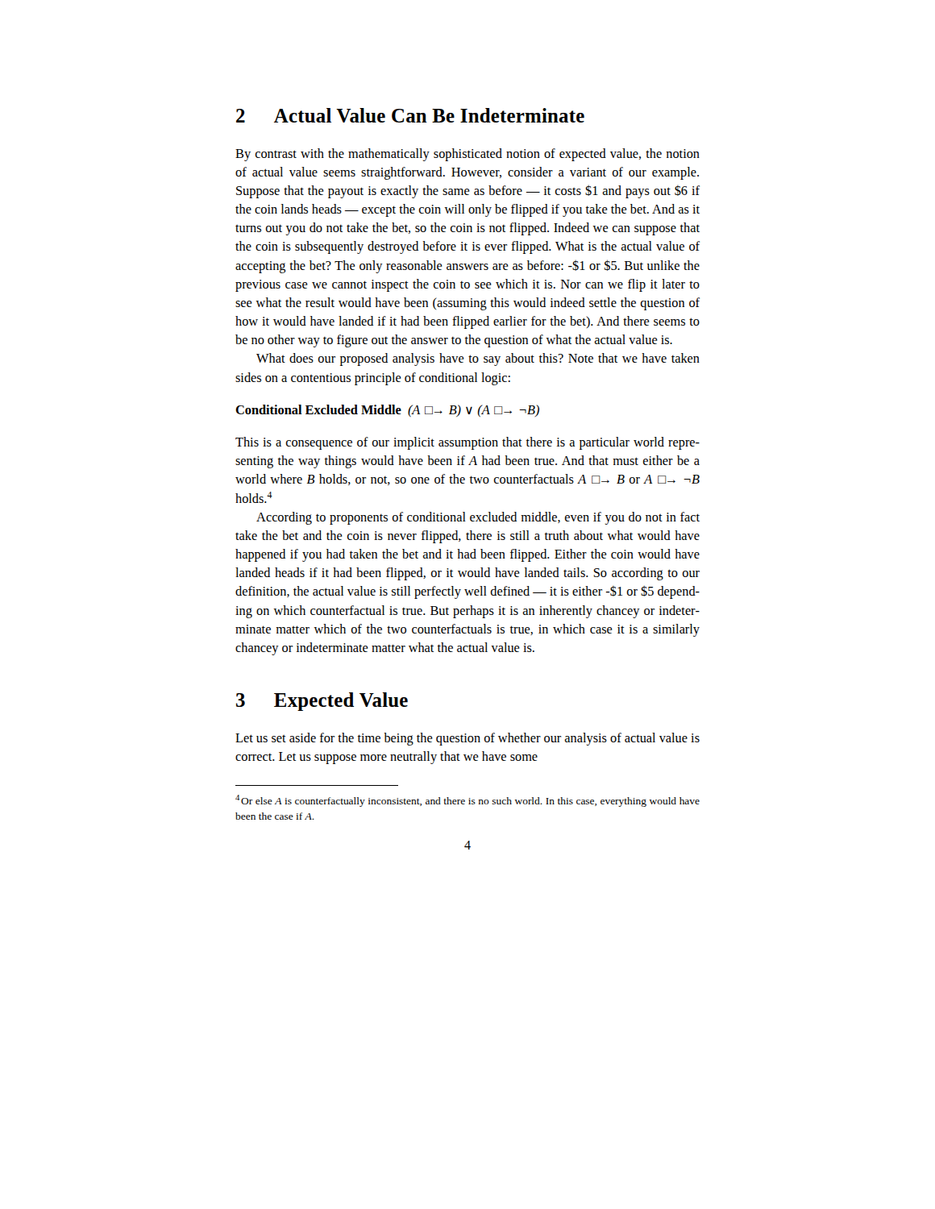2 Actual Value Can Be Indeterminate
By contrast with the mathematically sophisticated notion of expected value, the notion of actual value seems straightforward. However, consider a variant of our example. Suppose that the payout is exactly the same as before — it costs $1 and pays out $6 if the coin lands heads — except the coin will only be flipped if you take the bet. And as it turns out you do not take the bet, so the coin is not flipped. Indeed we can suppose that the coin is subsequently destroyed before it is ever flipped. What is the actual value of accepting the bet? The only reasonable answers are as before: -$1 or $5. But unlike the previous case we cannot inspect the coin to see which it is. Nor can we flip it later to see what the result would have been (assuming this would indeed settle the question of how it would have landed if it had been flipped earlier for the bet). And there seems to be no other way to figure out the answer to the question of what the actual value is.
What does our proposed analysis have to say about this? Note that we have taken sides on a contentious principle of conditional logic:
Conditional Excluded Middle (A □→ B) ∨ (A □→ ¬B)
This is a consequence of our implicit assumption that there is a particular world representing the way things would have been if A had been true. And that must either be a world where B holds, or not, so one of the two counterfactuals A □→ B or A □→ ¬B holds.4
According to proponents of conditional excluded middle, even if you do not in fact take the bet and the coin is never flipped, there is still a truth about what would have happened if you had taken the bet and it had been flipped. Either the coin would have landed heads if it had been flipped, or it would have landed tails. So according to our definition, the actual value is still perfectly well defined — it is either -$1 or $5 depending on which counterfactual is true. But perhaps it is an inherently chancey or indeterminate matter which of the two counterfactuals is true, in which case it is a similarly chancey or indeterminate matter what the actual value is.
3 Expected Value
Let us set aside for the time being the question of whether our analysis of actual value is correct. Let us suppose more neutrally that we have some
4 Or else A is counterfactually inconsistent, and there is no such world. In this case, everything would have been the case if A.
4